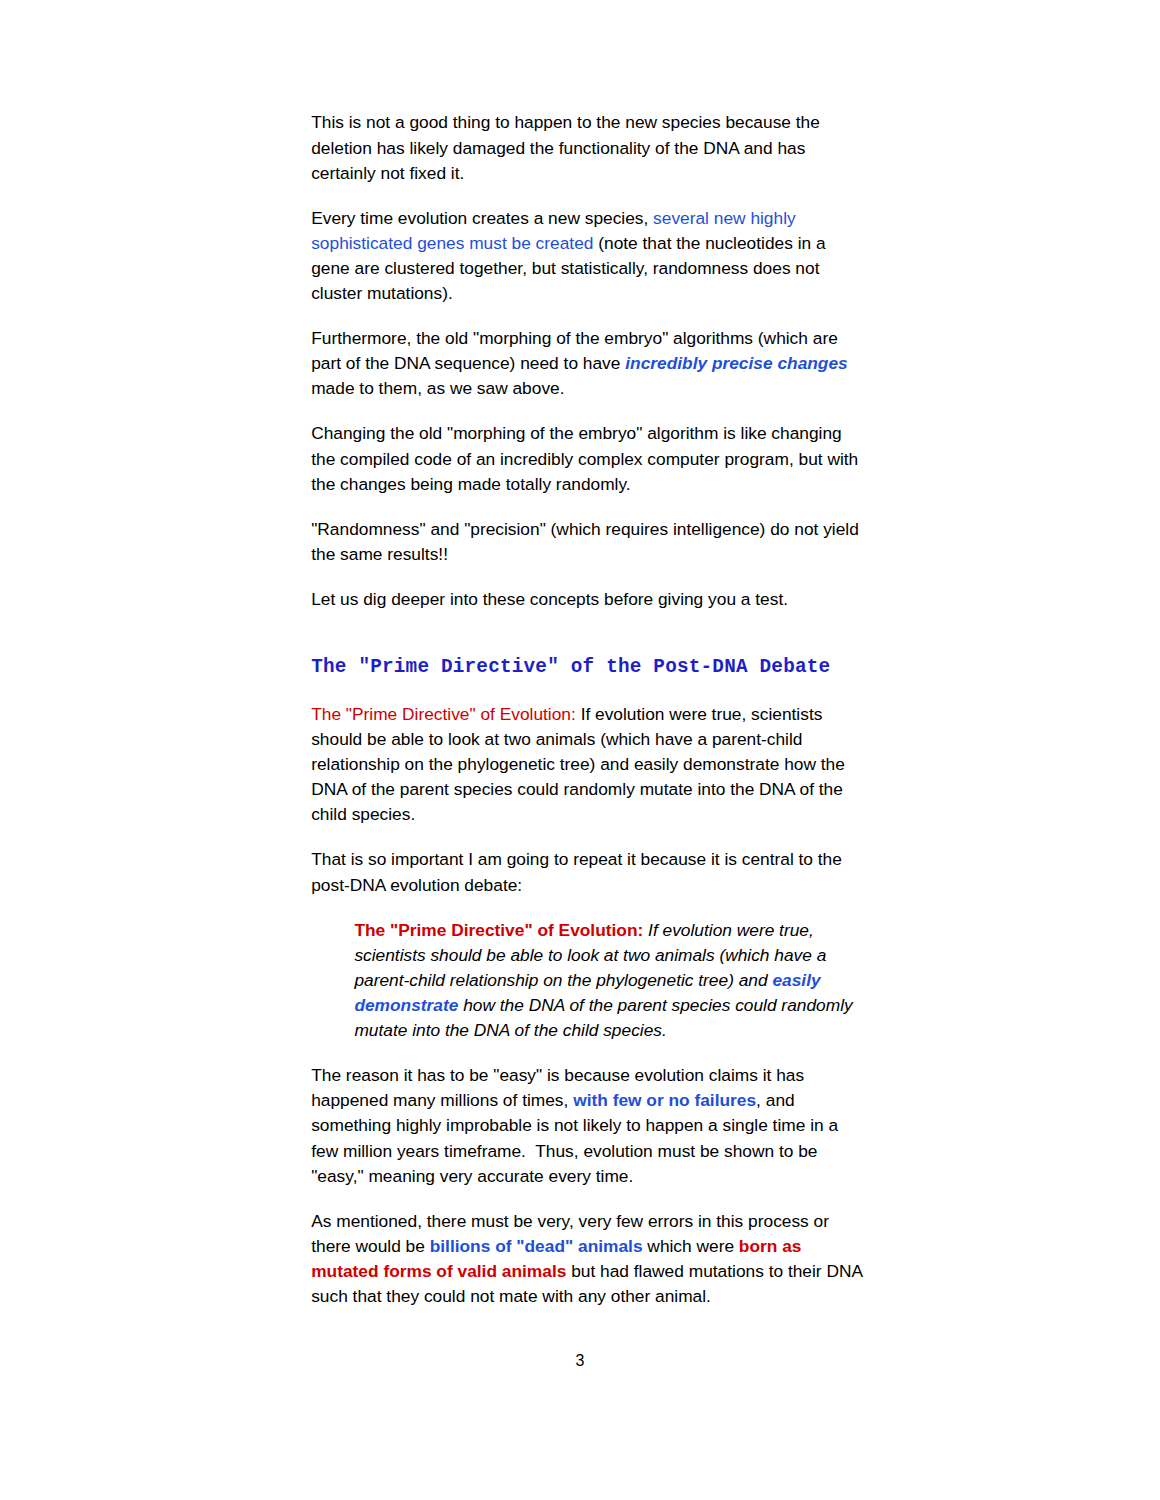This is not a good thing to happen to the new species because the deletion has likely damaged the functionality of the DNA and has certainly not fixed it.
Every time evolution creates a new species, several new highly sophisticated genes must be created (note that the nucleotides in a gene are clustered together, but statistically, randomness does not cluster mutations).
Furthermore, the old "morphing of the embryo" algorithms (which are part of the DNA sequence) need to have incredibly precise changes made to them, as we saw above.
Changing the old "morphing of the embryo" algorithm is like changing the compiled code of an incredibly complex computer program, but with the changes being made totally randomly.
"Randomness" and "precision" (which requires intelligence) do not yield the same results!!
Let us dig deeper into these concepts before giving you a test.
The "Prime Directive" of the Post-DNA Debate
The "Prime Directive" of Evolution: If evolution were true, scientists should be able to look at two animals (which have a parent-child relationship on the phylogenetic tree) and easily demonstrate how the DNA of the parent species could randomly mutate into the DNA of the child species.
That is so important I am going to repeat it because it is central to the post-DNA evolution debate:
The "Prime Directive" of Evolution: If evolution were true, scientists should be able to look at two animals (which have a parent-child relationship on the phylogenetic tree) and easily demonstrate how the DNA of the parent species could randomly mutate into the DNA of the child species.
The reason it has to be "easy" is because evolution claims it has happened many millions of times, with few or no failures, and something highly improbable is not likely to happen a single time in a few million years timeframe. Thus, evolution must be shown to be "easy," meaning very accurate every time.
As mentioned, there must be very, very few errors in this process or there would be billions of "dead" animals which were born as mutated forms of valid animals but had flawed mutations to their DNA such that they could not mate with any other animal.
3